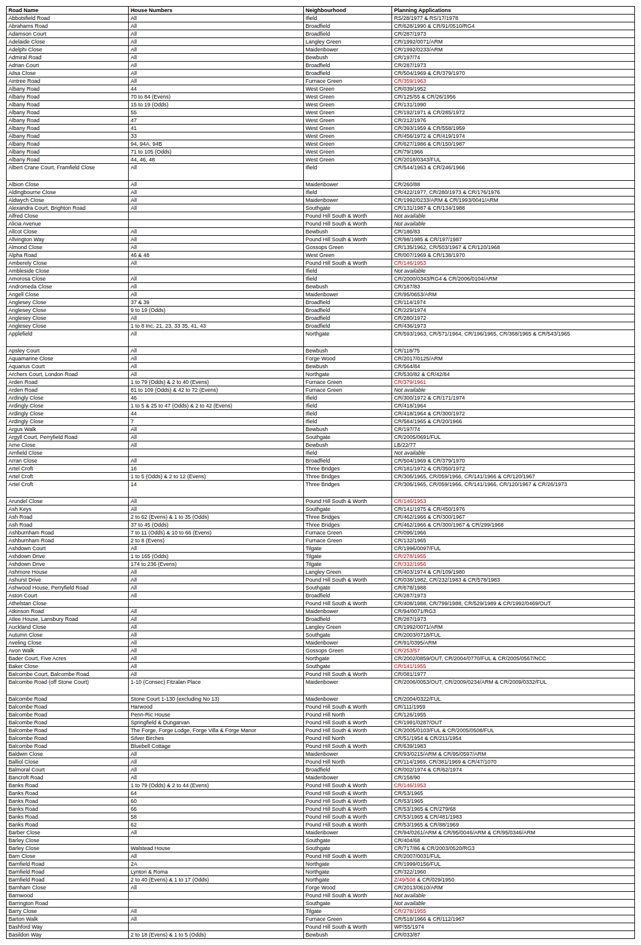| Road Name | House Numbers | Neighbourhood | Planning Applications |
| --- | --- | --- | --- |
| Abbotsfield Road | All | Ifield | RS/28/1977 & RS/17/1978 |
| Abrahams Road | All | Broadfield | CR/628/1990 & CR/91/0510/RG4 |
| Adamson Court | All | Broadfield | CR/287/1973 |
| Adelaide Close | All | Langley Green | CR/1992/0071/ARM |
| Adelphi Close | All | Maidenbower | CR/1992/0233/ARM |
| Admiral Road | All | Bewbush | CR/197/74 |
| Adrian Court | All | Broadfield | CR/287/1973 |
| Ailsa Close | All | Broadfield | CR/504/1969 & CR/379/1970 |
| Aintree Road | All | Furnace Green | CR/359/1963 |
| Albany Road | 44 | West Green | CR/039/1952 |
| Albany Road | 70 to 84 (Evens) | West Green | CR/125/55 & CR/26/1956 |
| Albany Road | 15 to 19 (Odds) | West Green | CR/131/1990 |
| Albany Road | 55 | West Green | CR/192/1971 & CR/285/1972 |
| Albany Road | 47 | West Green | CR/212/1976 |
| Albany Road | 41 | West Green | CR/393/1959 & CR/558/1959 |
| Albany Road | 33 | West Green | CR/456/1972 & CR/419/1974 |
| Albany Road | 94, 94A, 94B | West Green | CR/627/1986 & CR/150/1987 |
| Albany Road | 71 to 105 (Odds) | West Green | CR/79/1966 |
| Albany Road | 44, 46, 48 | West Green | CR/2018/0343/FUL |
| Albert Crane Court, Framfield Close | All | Ifield | CR/544/1963 & CR/246/1966 |
| Albion Close | All | Maidenbower | CR/260/88 |
| Aldingbourne Close | All | Ifield | CR/422/1977, CR/280/1973 & CR/176/1976 |
| Aldwych Close | All | Maidenbower | CR/1992/0233/ARM & CR/1993/0041/ARM |
| Alexandra Court, Brighton Road | All | Southgate | CR/131/1987 & CR/134/1988 |
| Alfred Close | | Pound Hill South & Worth | Not available |
| Alicia Avenue | | Pound Hill South & Worth | Not available |
| Allcot Close | All | Bewbush | CR/186/83 |
| Allvington Way | All | Pound Hill South & Worth | CR/98/1985 & CR/197/1987 |
| Almond Close | All | Gossops Green | CR/135/1962, CR/503/1967 & CR/120/1968 |
| Alpha Road | 46 & 48 | West Green | CR/007/1969 & CR/138/1970 |
| Amberely Close | All | Pound Hill South & Worth | CR/146/1953 |
| Ambleside Close | | Ifield | Not available |
| Amorosa Close | All | Ifield | CR/2000/0343/RG4 & CR/2006/0104/ARM |
| Andromeda Close | All | Bewbush | CR/187/83 |
| Angell Close | All | Maidenbower | CR/95/0653/ARM |
| Anglesey Close | 37 & 39 | Broadfield | CR/114/1974 |
| Anglesey Close | 9 to 19 (Odds) | Broadfield | CR/229/1974 |
| Anglesey Close | All | Broadfield | CR/280/1972 |
| Anglesey Close | 1 to 8 Inc, 21, 23, 33 35, 41, 43 | Broadfield | CR/436/1973 |
| Applefield | All | Northgate | CR/593/1963, CR/571/1964, CR/196/1965, CR/368/1965 & CR/543/1965 |
| Apsley Court | All | Bewbush | CR/118/75 |
| Aquamarine Close | All | Forge Wood | CR/2017/0125/ARM |
| Aquarius Court | All | Bewbush | CR/564/84 |
| Archers Court, London Road | All | Northgate | CR/530/82 & CR/42/84 |
| Arden Road | 1 to 79 (Odds) & 2 to 40 (Evens) | Furnace Green | CR/379/1961 |
| Arden Road | 81 to 109 (Odds) & 42 to 72 (Evens) | Furnace Green | Not available |
| Ardingly Close | 46 | Ifield | CR/300/1972 & CR/171/1974 |
| Ardingly Close | 1 to 5 & 25 to 47 (Odds) & 2 to 42 (Evens) | Ifield | CR/418/1964 |
| Ardingly Close | 44 | Ifield | CR/418/1964 & CR/300/1972 |
| Ardingly Close | 7 | Ifield | CR/584/1965 & CR/20/1966 |
| Argus Walk | All | Bewbush | CR/197/74 |
| Argyll Court, Perryfield Road | All | Southgate | CR/2005/0691/FUL |
| Arne Close | All | Bewbush | LB/22/77 |
| Arnfield Close | | Ifield | Not available |
| Arran Close | All | Broadfield | CR/504/1969 & CR/379/1970 |
| Artel Croft | 16 | Three Bridges | CR/181/1972 & CR/350/1972 |
| Artel Croft | 1 to 5 (Odds) & 2 to 12 (Evens) | Three Bridges | CR/306/1965, CR/059/1966, CR/141/1966 & CR/120/1967 |
| Artel Croft | 14 | Three Bridges | CR/306/1965, CR/059/1966, CR/141/1966, CR/120/1967 & CR/26/1973 |
| Arundel Close | All | Pound Hill South & Worth | CR/146/1953 |
| Ash Keys | All | Southgate | CR/141/1975 & CR/450/1976 |
| Ash Road | 2 to 62 (Evens) & 1 to 35 (Odds) | Three Bridges | CR/462/1966 & CR/300/1967 |
| Ash Road | 37 to 45 (Odds) | Three Bridges | CR/462/1966 & CR/300/1967 & CR/299/1968 |
| Ashburnham Road | 7 to 11 (Odds) & 10 to 66 (Evens) | Furnace Green | CR/096/1966 |
| Ashburnham Road | 2 to 8 (Evens) | Furnace Green | CR/132/1965 |
| Ashdown Court | All | Tilgate | CR/1996/0097/FUL |
| Ashdown Drive | 1 to 165 (Odds) | Tilgate | CR/278/1955 |
| Ashdown Drive | 174 to 236 (Evens) | Tilgate | CR/332/1956 |
| Ashmore House | All | Langley Green | CR/403/1974 & CR/109/1980 |
| Ashurst Drive | All | Pound Hill South & Worth | CR/038/1982, CR/232/1983 & CR/578/1983 |
| Ashwood House, Perryfield Road | All | Southgate | CR/678/1988 |
| Aston Court | All | Broadfield | CR/287/1973 |
| Athelstan Close | | Pound Hill South & Worth | CR/408/1988, CR/799/1988, CR/529/1989 & CR/1992/0469/OUT |
| Atkinson Road | All | Maidenbower | CR/94/0071/RG3 |
| Atlee House, Lansbury Road | All | Broadfield | CR/287/1973 |
| Auckland Close | All | Langley Green | CR/1992/0071/ARM |
| Autumn Close | All | Southgate | CR/2003/0718/FUL |
| Aveling Close | All | Maidenbower | CR/91/0395/ARM |
| Avon Walk | All | Gossops Green | CR/253/57 |
| Bader Court, Five Acres | All | Northgate | CR/2002/0859/OUT, CR/2004/0770/FUL & CR/2005/0567/NCC |
| Baker Close | All | Southgate | CR/141/1955 |
| Balcombe Court, Balcombe Road | All | Pound Hill South & Worth | CR/081/1977 |
| Balcombe Road (off Stone Court) | 1-10 (Consec) Fitzalan Place | Maidenbower | CR/2006/0053/OUT, CR/2009/0234/ARM & CR/2009/0332/FUL |
| Balcombe Road | Stone Court 1-130 (excluding No 13) | Maidenbower | CR/2004/0322/FUL |
| Balcombe Road | Harwood | Pound Hill South & Worth | CR/111/1959 |
| Balcombe Road | Penn-Ric House | Pound Hill North | CR/126/1955 |
| Balcombe Road | Springfield & Dungarvan | Pound Hill South & Worth | CR/1991/0287/OUT |
| Balcombe Road | The Forge, Forge Lodge, Forge Villa & Forge Manor | Pound Hill South & Worth | CR/2005/0103/FUL & CR/2005/0508/FUL |
| Balcombe Road | Silver Birches | Pound Hill North | CR/51/1954 & CR/211/1954 |
| Balcombe Road | Bluebell Cottage | Pound Hill South & Worth | CR/639/1983 |
| Baldwin Close | All | Maidenbower | CR/93/0215/ARM & CR/95/0597/ARM |
| Balliol Close | All | Pound Hill North | CR/114/1969, CR/381/1969 & CR/47/1070 |
| Balmoral Court | All | Broadfield | CR/002/1974 & CR/62/1974 |
| Bancroft Road | All | Maidenbower | CR/158/90 |
| Banks Road | 1 to 79 (Odds) & 2 to 44 (Evens) | Pound Hill South & Worth | CR/146/1953 |
| Banks Road | 64 | Pound Hill South & Worth | CR/53/1965 |
| Banks Road | 60 | Pound Hill South & Worth | CR/53/1965 |
| Banks Road | 66 | Pound Hill South & Worth | CR/53/1965 & CR/279/68 |
| Banks Road | 58 | Pound Hill South & Worth | CR/53/1965 & CR/481/1983 |
| Banks Road | 62 | Pound Hill South & Worth | CR/53/1965 & CR/88/1969 |
| Barber Close | All | Maidenbower | CR/94/0261/ARM & CR/95/0046/ARM & CR/95/0346/ARM |
| Barley Close | | Southgate | CR/404/68 |
| Barley Close | Walstead House | Southgate | CR/717/86 & CR/2003/0520/RG3 |
| Barn Close | All | Pound Hill South & Worth | CR/2007/0031/FUL |
| Barnfield Road | 2A | Northgate | CR/1999/0156/FUL |
| Barnfield Road | Lynton & Roma | Northgate | CR/322/1960 |
| Barnfield Road | 2 to 40 (Evens) & 1 to 17 (Odds) | Northgate | Z/49/508 & CR/029/1950 |
| Barnham Close | All | Forge Wood | CR/2013/0610/ARM |
| Barnwood | | Pound Hill South & Worth | Not available |
| Barrington Road | | Southgate | Not available |
| Barry Close | All | Tilgate | CR/278/1955 |
| Barton Walk | All | Furnace Green | CR/518/1966 & CR/112/1967 |
| Bashford Way | | Pound Hill South & Worth | WP/55/1974 |
| Basildon Way | 2 to 18 (Evens) & 1 to 5 (Odds) | Bewbush | CR/033/87 |